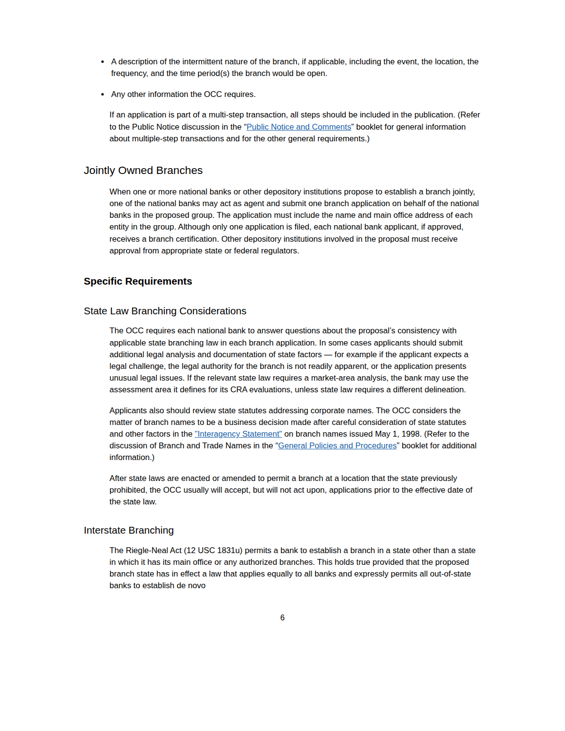A description of the intermittent nature of the branch, if applicable, including the event, the location, the frequency, and the time period(s) the branch would be open.
Any other information the OCC requires.
If an application is part of a multi-step transaction, all steps should be included in the publication. (Refer to the Public Notice discussion in the “Public Notice and Comments” booklet for general information about multiple-step transactions and for the other general requirements.)
Jointly Owned Branches
When one or more national banks or other depository institutions propose to establish a branch jointly, one of the national banks may act as agent and submit one branch application on behalf of the national banks in the proposed group. The application must include the name and main office address of each entity in the group. Although only one application is filed, each national bank applicant, if approved, receives a branch certification. Other depository institutions involved in the proposal must receive approval from appropriate state or federal regulators.
Specific Requirements
State Law Branching Considerations
The OCC requires each national bank to answer questions about the proposal’s consistency with applicable state branching law in each branch application. In some cases applicants should submit additional legal analysis and documentation of state factors — for example if the applicant expects a legal challenge, the legal authority for the branch is not readily apparent, or the application presents unusual legal issues. If the relevant state law requires a market-area analysis, the bank may use the assessment area it defines for its CRA evaluations, unless state law requires a different delineation.
Applicants also should review state statutes addressing corporate names. The OCC considers the matter of branch names to be a business decision made after careful consideration of state statutes and other factors in the "Interagency Statement" on branch names issued May 1, 1998. (Refer to the discussion of Branch and Trade Names in the “General Policies and Procedures” booklet for additional information.)
After state laws are enacted or amended to permit a branch at a location that the state previously prohibited, the OCC usually will accept, but will not act upon, applications prior to the effective date of the state law.
Interstate Branching
The Riegle-Neal Act (12 USC 1831u) permits a bank to establish a branch in a state other than a state in which it has its main office or any authorized branches. This holds true provided that the proposed branch state has in effect a law that applies equally to all banks and expressly permits all out-of-state banks to establish de novo
6